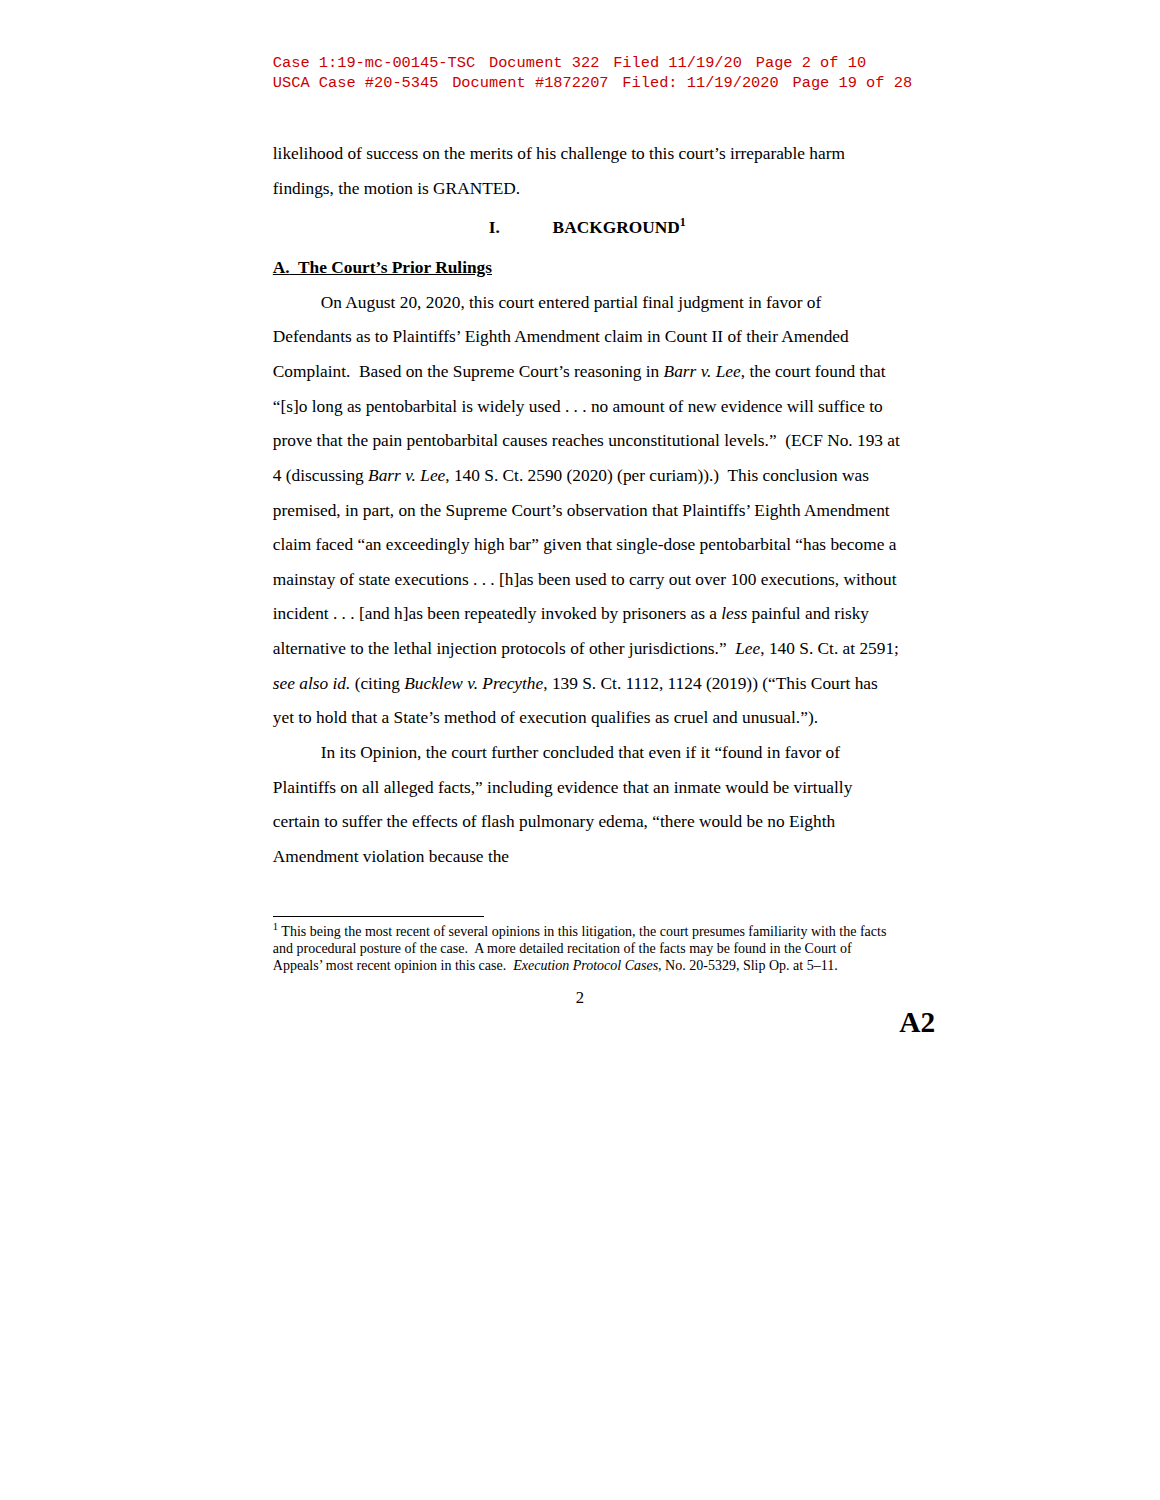Case 1:19-mc-00145-TSC Document 322 Filed 11/19/20 Page 2 of 10 USCA Case #20-5345 Document #1872207 Filed: 11/19/2020 Page 19 of 28
likelihood of success on the merits of his challenge to this court’s irreparable harm findings, the motion is GRANTED.
I. BACKGROUND1
A. The Court’s Prior Rulings
On August 20, 2020, this court entered partial final judgment in favor of Defendants as to Plaintiffs’ Eighth Amendment claim in Count II of their Amended Complaint. Based on the Supreme Court’s reasoning in Barr v. Lee, the court found that “[s]o long as pentobarbital is widely used . . . no amount of new evidence will suffice to prove that the pain pentobarbital causes reaches unconstitutional levels.” (ECF No. 193 at 4 (discussing Barr v. Lee, 140 S. Ct. 2590 (2020) (per curiam)).) This conclusion was premised, in part, on the Supreme Court’s observation that Plaintiffs’ Eighth Amendment claim faced “an exceedingly high bar” given that single-dose pentobarbital “has become a mainstay of state executions . . . [h]as been used to carry out over 100 executions, without incident . . . [and h]as been repeatedly invoked by prisoners as a less painful and risky alternative to the lethal injection protocols of other jurisdictions.” Lee, 140 S. Ct. at 2591; see also id. (citing Bucklew v. Precythe, 139 S. Ct. 1112, 1124 (2019)) (“This Court has yet to hold that a State’s method of execution qualifies as cruel and unusual.”).
In its Opinion, the court further concluded that even if it “found in favor of Plaintiffs on all alleged facts,” including evidence that an inmate would be virtually certain to suffer the effects of flash pulmonary edema, “there would be no Eighth Amendment violation because the
1 This being the most recent of several opinions in this litigation, the court presumes familiarity with the facts and procedural posture of the case. A more detailed recitation of the facts may be found in the Court of Appeals’ most recent opinion in this case. Execution Protocol Cases, No. 20-5329, Slip Op. at 5–11.
2
A2